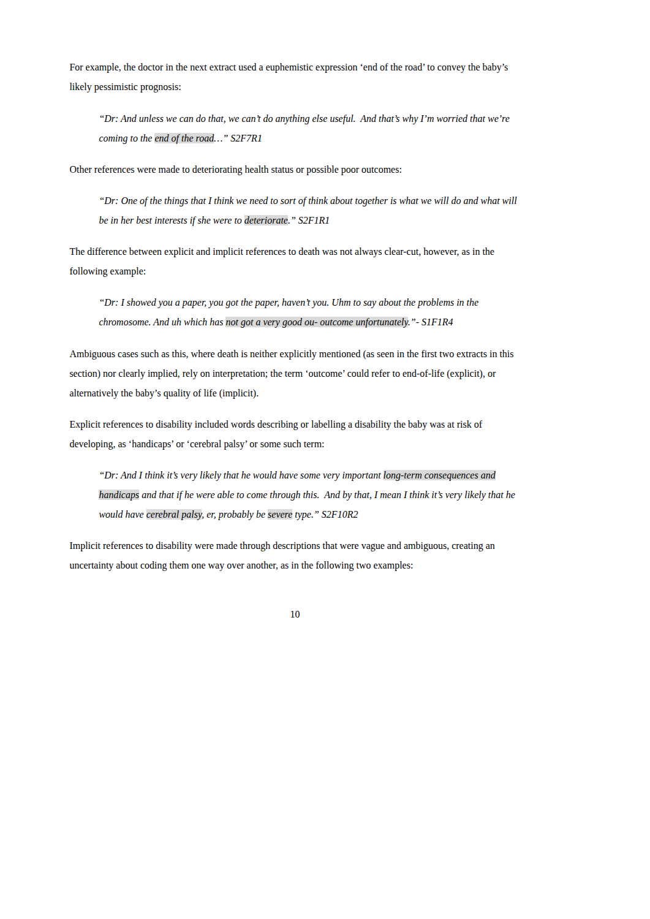For example, the doctor in the next extract used a euphemistic expression ‘end of the road’ to convey the baby’s likely pessimistic prognosis:
“Dr: And unless we can do that, we can’t do anything else useful. And that’s why I’m worried that we’re coming to the end of the road…” S2F7R1
Other references were made to deteriorating health status or possible poor outcomes:
“Dr: One of the things that I think we need to sort of think about together is what we will do and what will be in her best interests if she were to deteriorate.” S2F1R1
The difference between explicit and implicit references to death was not always clear-cut, however, as in the following example:
“Dr: I showed you a paper, you got the paper, haven’t you. Uhm to say about the problems in the chromosome. And uh which has not got a very good ou- outcome unfortunately.”- S1F1R4
Ambiguous cases such as this, where death is neither explicitly mentioned (as seen in the first two extracts in this section) nor clearly implied, rely on interpretation; the term ‘outcome’ could refer to end-of-life (explicit), or alternatively the baby’s quality of life (implicit).
Explicit references to disability included words describing or labelling a disability the baby was at risk of developing, as ‘handicaps’ or ‘cerebral palsy’ or some such term:
“Dr: And I think it’s very likely that he would have some very important long-term consequences and handicaps and that if he were able to come through this. And by that, I mean I think it’s very likely that he would have cerebral palsy, er, probably be severe type.” S2F10R2
Implicit references to disability were made through descriptions that were vague and ambiguous, creating an uncertainty about coding them one way over another, as in the following two examples:
10